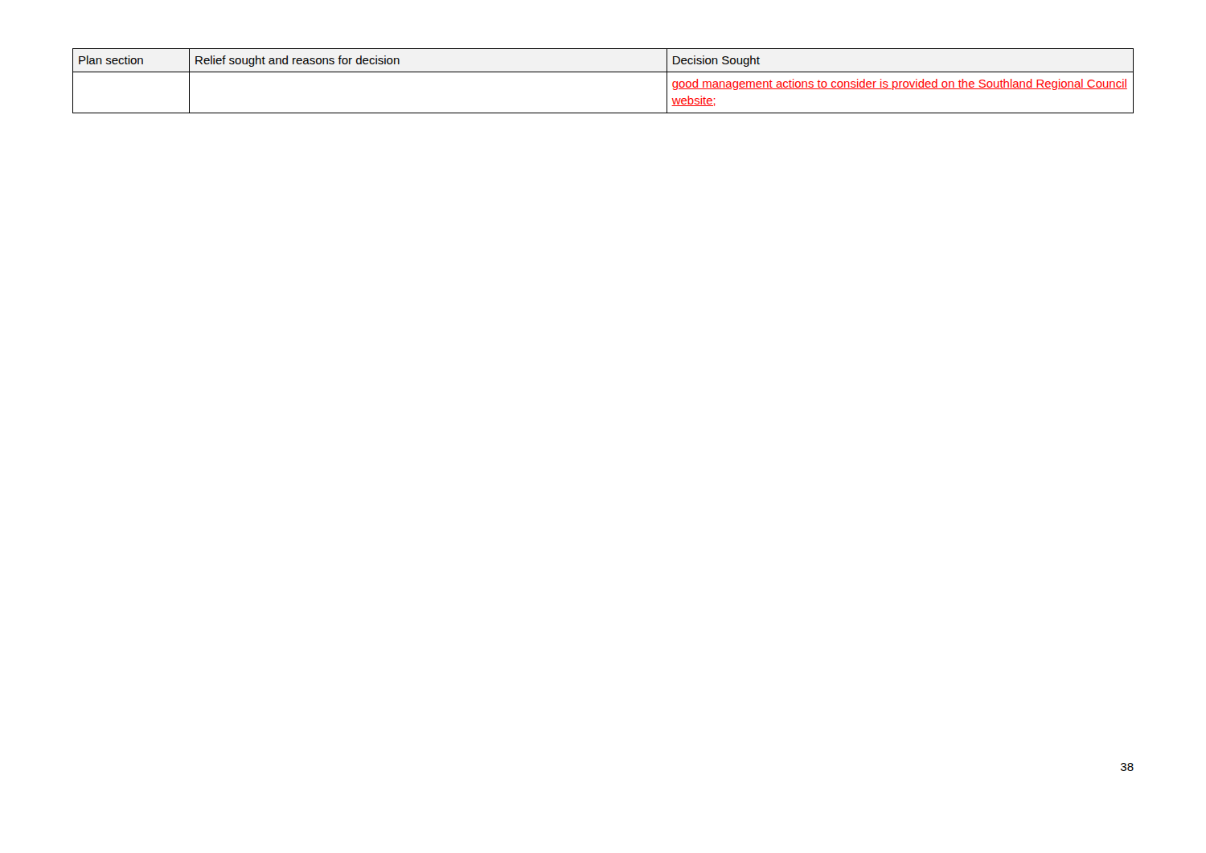| Plan section | Relief sought and reasons for decision | Decision Sought |
| --- | --- | --- |
| | | good management actions to consider is provided on the Southland Regional Council website; |
38